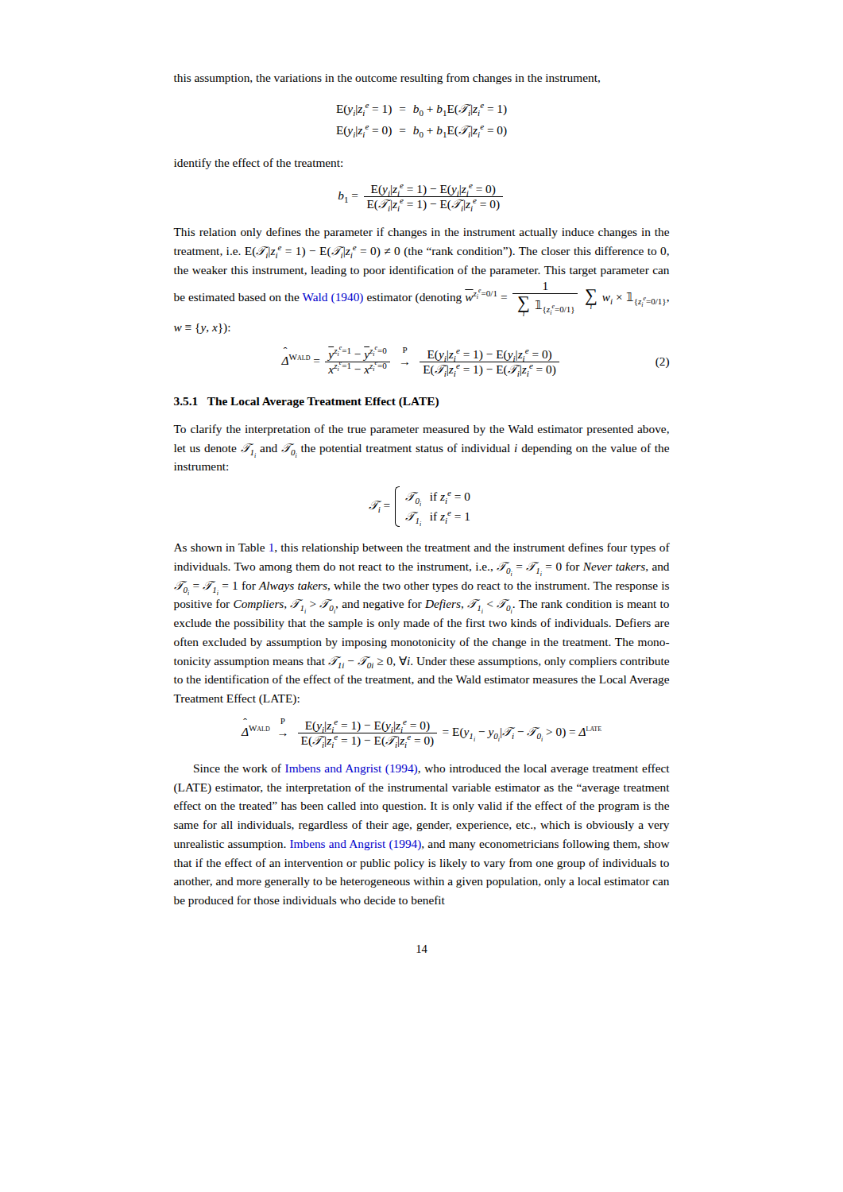this assumption, the variations in the outcome resulting from changes in the instrument,
| E ( y i / z i e = 1) | = | b 0 + b 1 E ( 𝒯 i / z i e = 1) |
| E ( y i / z i e = 0) | = | b 0 + b 1 E ( 𝒯 i / z i e = 0) |
identify the effect of the treatment:
b1 = E(yi|zie = 1) − E(yi|zie = 0) E(𝒯i|zie = 1) − E(𝒯i|zie = 0)
This relation only defines the parameter if changes in the instrument actually induce changes in the treatment, i.e. E(𝒯i|zie = 1) − E(𝒯i|zie = 0) ≠ 0 (the “rank condition”). The closer this difference to 0, the weaker this instrument, leading to poor identification of the parameter. This target parameter can be estimated based on the Wald (1940) estimator (denoting wzie=0/1 = 1∑i 𝟙{zie=0/1} ∑i wi × 𝟙{zie=0/1}, w ≡ {y, x}):
̂ΔWald = yzie=1 − yzie=0 xzie=1 − xzie=0 P→ E(yi|zie = 1) − E(yi|zie = 0) E(𝒯i|zie = 1) − E(𝒯i|zie = 0) (2)
3.5.1 The Local Average Treatment Effect (LATE)
To clarify the interpretation of the true parameter measured by the Wald estimator presented above, let us denote 𝒯1i and 𝒯0i the potential treatment status of individual i depending on the value of the instrument:
𝒯i =
| 𝒯 0 i | if z i e = 0 |
| 𝒯 1 i | if z i e = 1 |
As shown in Table 1, this relationship between the treatment and the instrument defines four types of individuals. Two among them do not react to the instrument, i.e., 𝒯0i = 𝒯1i = 0 for Never takers, and 𝒯0i = 𝒯1i = 1 for Always takers, while the two other types do react to the instrument. The response is positive for Compliers, 𝒯1i > 𝒯0i, and negative for Defiers, 𝒯1i < 𝒯0i. The rank condition is meant to exclude the possibility that the sample is only made of the first two kinds of individuals. Defiers are often excluded by assumption by imposing monotonicity of the change in the treatment. The monotonicity assumption means that 𝒯1i − 𝒯0i ≥ 0, ∀i. Under these assumptions, only compliers contribute to the identification of the effect of the treatment, and the Wald estimator measures the Local Average Treatment Effect (LATE):
̂ΔWald P→ E(yi|zie = 1) − E(yi|zie = 0) E(𝒯i|zie = 1) − E(𝒯i|zie = 0) = E(y1i − y0i|𝒯i − 𝒯0i > 0) = Δlate
Since the work of Imbens and Angrist (1994), who introduced the local average treatment effect (LATE) estimator, the interpretation of the instrumental variable estimator as the “average treatment effect on the treated” has been called into question. It is only valid if the effect of the program is the same for all individuals, regardless of their age, gender, experience, etc., which is obviously a very unrealistic assumption. Imbens and Angrist (1994), and many econometricians following them, show that if the effect of an intervention or public policy is likely to vary from one group of individuals to another, and more generally to be heterogeneous within a given population, only a local estimator can be produced for those individuals who decide to benefit
14